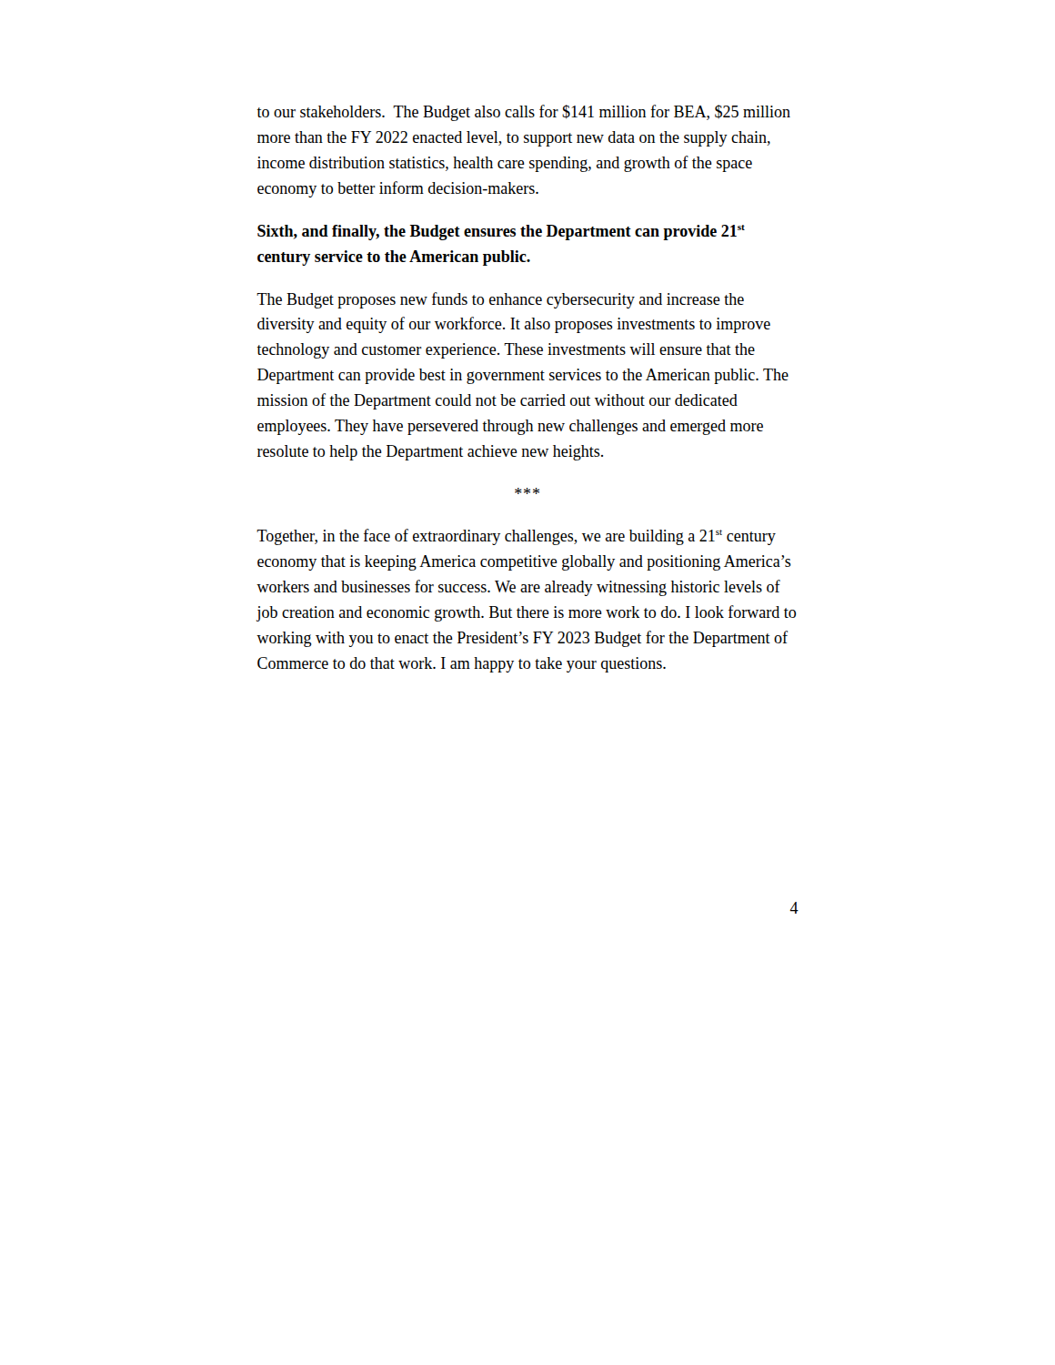to our stakeholders. The Budget also calls for $141 million for BEA, $25 million more than the FY 2022 enacted level, to support new data on the supply chain, income distribution statistics, health care spending, and growth of the space economy to better inform decision-makers.
Sixth, and finally, the Budget ensures the Department can provide 21st century service to the American public.
The Budget proposes new funds to enhance cybersecurity and increase the diversity and equity of our workforce. It also proposes investments to improve technology and customer experience. These investments will ensure that the Department can provide best in government services to the American public. The mission of the Department could not be carried out without our dedicated employees. They have persevered through new challenges and emerged more resolute to help the Department achieve new heights.
***
Together, in the face of extraordinary challenges, we are building a 21st century economy that is keeping America competitive globally and positioning America’s workers and businesses for success. We are already witnessing historic levels of job creation and economic growth. But there is more work to do. I look forward to working with you to enact the President’s FY 2023 Budget for the Department of Commerce to do that work. I am happy to take your questions.
4